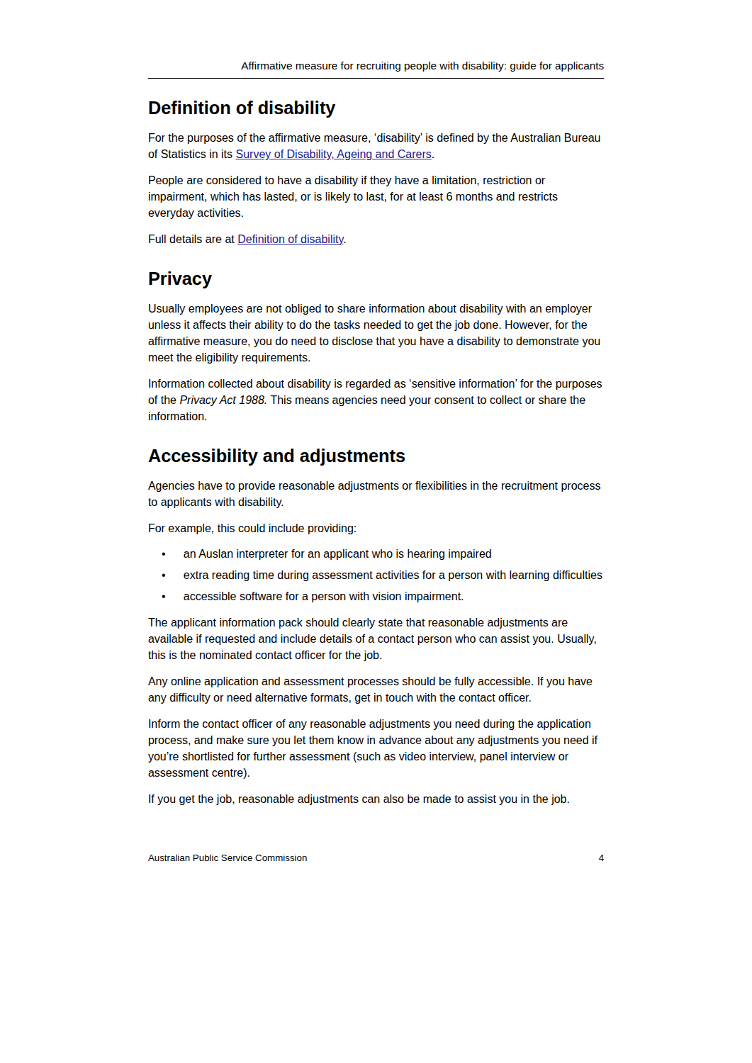Affirmative measure for recruiting people with disability: guide for applicants
Definition of disability
For the purposes of the affirmative measure, ‘disability’ is defined by the Australian Bureau of Statistics in its Survey of Disability, Ageing and Carers.
People are considered to have a disability if they have a limitation, restriction or impairment, which has lasted, or is likely to last, for at least 6 months and restricts everyday activities.
Full details are at Definition of disability.
Privacy
Usually employees are not obliged to share information about disability with an employer unless it affects their ability to do the tasks needed to get the job done. However, for the affirmative measure, you do need to disclose that you have a disability to demonstrate you meet the eligibility requirements.
Information collected about disability is regarded as ‘sensitive information’ for the purposes of the Privacy Act 1988. This means agencies need your consent to collect or share the information.
Accessibility and adjustments
Agencies have to provide reasonable adjustments or flexibilities in the recruitment process to applicants with disability.
For example, this could include providing:
an Auslan interpreter for an applicant who is hearing impaired
extra reading time during assessment activities for a person with learning difficulties
accessible software for a person with vision impairment.
The applicant information pack should clearly state that reasonable adjustments are available if requested and include details of a contact person who can assist you. Usually, this is the nominated contact officer for the job.
Any online application and assessment processes should be fully accessible. If you have any difficulty or need alternative formats, get in touch with the contact officer.
Inform the contact officer of any reasonable adjustments you need during the application process, and make sure you let them know in advance about any adjustments you need if you’re shortlisted for further assessment (such as video interview, panel interview or assessment centre).
If you get the job, reasonable adjustments can also be made to assist you in the job.
Australian Public Service Commission
4